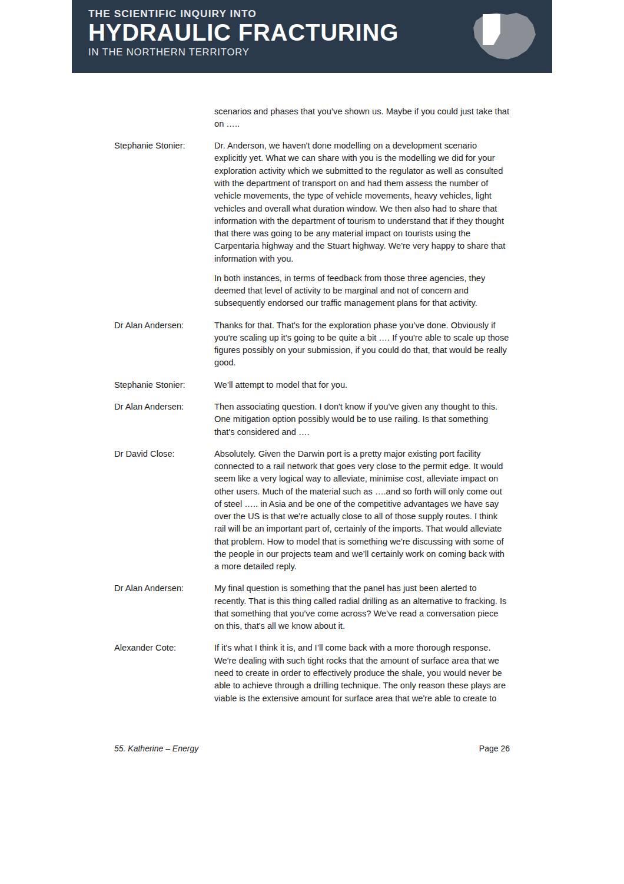The Scientific Inquiry into
Hydraulic Fracturing
in the Northern Territory
scenarios and phases that you’ve shown us. Maybe if you could just take that on …..
Stephanie Stonier:
Dr. Anderson, we haven't done modelling on a development scenario explicitly yet. What we can share with you is the modelling we did for your exploration activity which we submitted to the regulator as well as consulted with the department of transport on and had them assess the number of vehicle movements, the type of vehicle movements, heavy vehicles, light vehicles and overall what duration window. We then also had to share that information with the department of tourism to understand that if they thought that there was going to be any material impact on tourists using the Carpentaria highway and the Stuart highway. We're very happy to share that information with you.
In both instances, in terms of feedback from those three agencies, they deemed that level of activity to be marginal and not of concern and subsequently endorsed our traffic management plans for that activity.
Dr Alan Andersen:
Thanks for that. That's for the exploration phase you’ve done. Obviously if you're scaling up it's going to be quite a bit …. If you're able to scale up those figures possibly on your submission, if you could do that, that would be really good.
Stephanie Stonier:
We’ll attempt to model that for you.
Dr Alan Andersen:
Then associating question. I don't know if you’ve given any thought to this. One mitigation option possibly would be to use railing. Is that something that's considered and ….
Dr David Close:
Absolutely. Given the Darwin port is a pretty major existing port facility connected to a rail network that goes very close to the permit edge. It would seem like a very logical way to alleviate, minimise cost, alleviate impact on other users. Much of the material such as ….and so forth will only come out of steel ….. in Asia and be one of the competitive advantages we have say over the US is that we're actually close to all of those supply routes. I think rail will be an important part of, certainly of the imports. That would alleviate that problem. How to model that is something we're discussing with some of the people in our projects team and we’ll certainly work on coming back with a more detailed reply.
Dr Alan Andersen:
My final question is something that the panel has just been alerted to recently. That is this thing called radial drilling as an alternative to fracking. Is that something that you’ve come across? We've read a conversation piece on this, that's all we know about it.
Alexander Cote:
If it's what I think it is, and I’ll come back with a more thorough response. We're dealing with such tight rocks that the amount of surface area that we need to create in order to effectively produce the shale, you would never be able to achieve through a drilling technique. The only reason these plays are viable is the extensive amount for surface area that we're able to create to
55. Katherine – Energy
Page 26